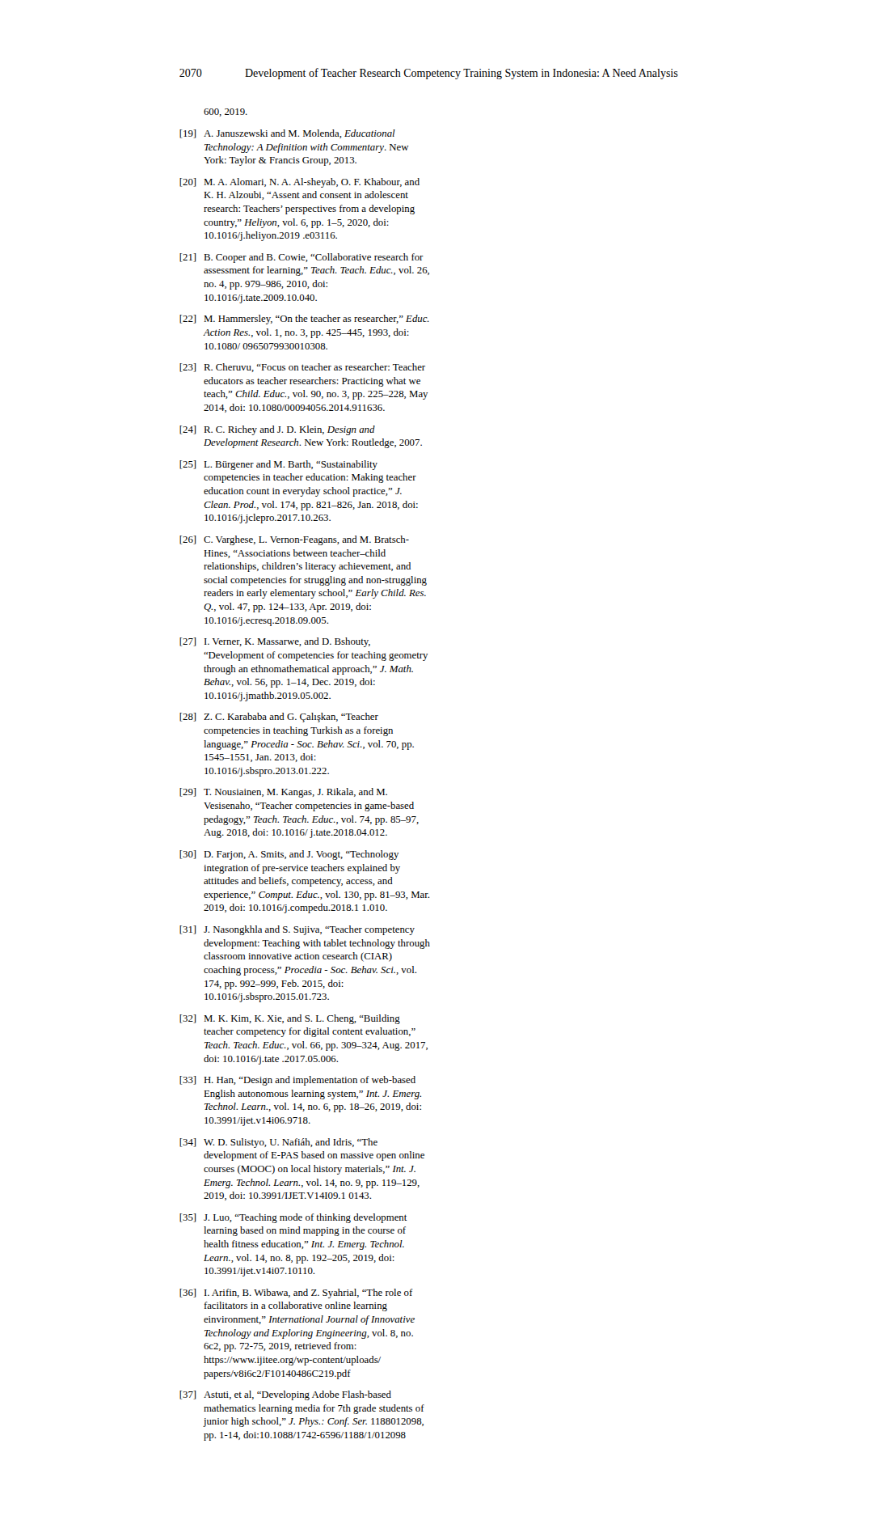2070 Development of Teacher Research Competency Training System in Indonesia: A Need Analysis
600, 2019.
[19] A. Januszewski and M. Molenda, Educational Technology: A Definition with Commentary. New York: Taylor & Francis Group, 2013.
[20] M. A. Alomari, N. A. Al-sheyab, O. F. Khabour, and K. H. Alzoubi, “Assent and consent in adolescent research: Teachers’ perspectives from a developing country,” Heliyon, vol. 6, pp. 1–5, 2020, doi: 10.1016/j.heliyon.2019 .e03116.
[21] B. Cooper and B. Cowie, “Collaborative research for assessment for learning,” Teach. Teach. Educ., vol. 26, no. 4, pp. 979–986, 2010, doi: 10.1016/j.tate.2009.10.040.
[22] M. Hammersley, “On the teacher as researcher,” Educ. Action Res., vol. 1, no. 3, pp. 425–445, 1993, doi: 10.1080/ 0965079930010308.
[23] R. Cheruvu, “Focus on teacher as researcher: Teacher educators as teacher researchers: Practicing what we teach,” Child. Educ., vol. 90, no. 3, pp. 225–228, May 2014, doi: 10.1080/00094056.2014.911636.
[24] R. C. Richey and J. D. Klein, Design and Development Research. New York: Routledge, 2007.
[25] L. Bürgener and M. Barth, “Sustainability competencies in teacher education: Making teacher education count in everyday school practice,” J. Clean. Prod., vol. 174, pp. 821–826, Jan. 2018, doi: 10.1016/j.jclepro.2017.10.263.
[26] C. Varghese, L. Vernon-Feagans, and M. Bratsch-Hines, “Associations between teacher–child relationships, children’s literacy achievement, and social competencies for struggling and non-struggling readers in early elementary school,” Early Child. Res. Q., vol. 47, pp. 124–133, Apr. 2019, doi: 10.1016/j.ecresq.2018.09.005.
[27] I. Verner, K. Massarwe, and D. Bshouty, “Development of competencies for teaching geometry through an ethnomathematical approach,” J. Math. Behav., vol. 56, pp. 1–14, Dec. 2019, doi: 10.1016/j.jmathb.2019.05.002.
[28] Z. C. Karababa and G. Çalışkan, “Teacher competencies in teaching Turkish as a foreign language,” Procedia - Soc. Behav. Sci., vol. 70, pp. 1545–1551, Jan. 2013, doi: 10.1016/j.sbspro.2013.01.222.
[29] T. Nousiainen, M. Kangas, J. Rikala, and M. Vesisenaho, “Teacher competencies in game-based pedagogy,” Teach. Teach. Educ., vol. 74, pp. 85–97, Aug. 2018, doi: 10.1016/ j.tate.2018.04.012.
[30] D. Farjon, A. Smits, and J. Voogt, “Technology integration of pre-service teachers explained by attitudes and beliefs, competency, access, and experience,” Comput. Educ., vol. 130, pp. 81–93, Mar. 2019, doi: 10.1016/j.compedu.2018.1 1.010.
[31] J. Nasongkhla and S. Sujiva, “Teacher competency development: Teaching with tablet technology through classroom innovative action cesearch (CIAR) coaching process,” Procedia - Soc. Behav. Sci., vol. 174, pp. 992–999, Feb. 2015, doi: 10.1016/j.sbspro.2015.01.723.
[32] M. K. Kim, K. Xie, and S. L. Cheng, “Building teacher competency for digital content evaluation,” Teach. Teach. Educ., vol. 66, pp. 309–324, Aug. 2017, doi: 10.1016/j.tate .2017.05.006.
[33] H. Han, “Design and implementation of web-based English autonomous learning system,” Int. J. Emerg. Technol. Learn., vol. 14, no. 6, pp. 18–26, 2019, doi: 10.3991/ijet.v14i06.9718.
[34] W. D. Sulistyo, U. Nafiáh, and Idris, “The development of E-PAS based on massive open online courses (MOOC) on local history materials,” Int. J. Emerg. Technol. Learn., vol. 14, no. 9, pp. 119–129, 2019, doi: 10.3991/IJET.V14I09.1 0143.
[35] J. Luo, “Teaching mode of thinking development learning based on mind mapping in the course of health fitness education,” Int. J. Emerg. Technol. Learn., vol. 14, no. 8, pp. 192–205, 2019, doi: 10.3991/ijet.v14i07.10110.
[36] I. Arifin, B. Wibawa, and Z. Syahrial, “The role of facilitators in a collaborative online learning einvironment,” International Journal of Innovative Technology and Exploring Engineering, vol. 8, no. 6c2, pp. 72-75, 2019, retrieved from: https://www.ijitee.org/wp-content/uploads/ papers/v8i6c2/F10140486C219.pdf
[37] Astuti, et al, “Developing Adobe Flash-based mathematics learning media for 7th grade students of junior high school,” J. Phys.: Conf. Ser. 1188012098, pp. 1-14, doi:10.1088/1742-6596/1188/1/012098